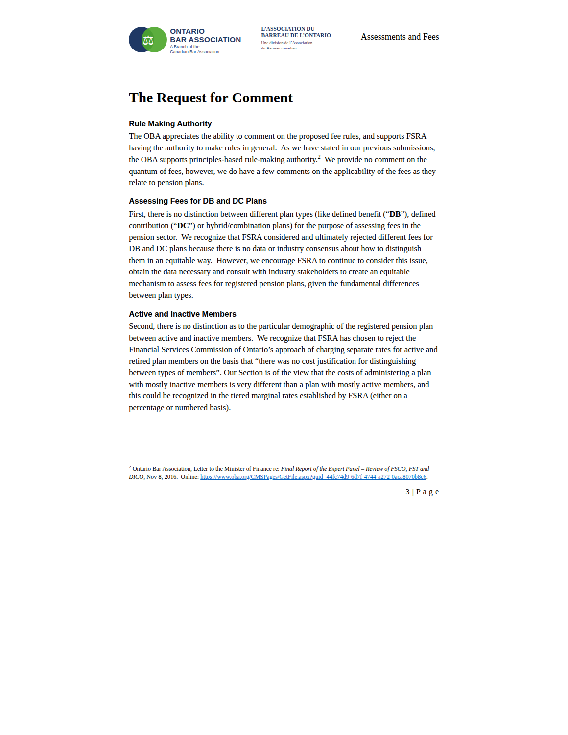⚖
ONTARIO
BAR ASSOCIATION
A Branch of the
Canadian Bar Association
L’ASSOCIATION DU
BARREAU DE L’ONTARIO
Une division de l’Association
du Barreau canadien
Assessments and Fees
The Request for Comment
Rule Making Authority
The OBA appreciates the ability to comment on the proposed fee rules, and supports FSRA having the authority to make rules in general. As we have stated in our previous submissions, the OBA supports principles-based rule-making authority.2 We provide no comment on the quantum of fees, however, we do have a few comments on the applicability of the fees as they relate to pension plans.
Assessing Fees for DB and DC Plans
First, there is no distinction between different plan types (like defined benefit (“DB”), defined contribution (“DC”) or hybrid/combination plans) for the purpose of assessing fees in the pension sector. We recognize that FSRA considered and ultimately rejected different fees for DB and DC plans because there is no data or industry consensus about how to distinguish them in an equitable way. However, we encourage FSRA to continue to consider this issue, obtain the data necessary and consult with industry stakeholders to create an equitable mechanism to assess fees for registered pension plans, given the fundamental differences between plan types.
Active and Inactive Members
Second, there is no distinction as to the particular demographic of the registered pension plan between active and inactive members. We recognize that FSRA has chosen to reject the Financial Services Commission of Ontario’s approach of charging separate rates for active and retired plan members on the basis that “there was no cost justification for distinguishing between types of members”. Our Section is of the view that the costs of administering a plan with mostly inactive members is very different than a plan with mostly active members, and this could be recognized in the tiered marginal rates established by FSRA (either on a percentage or numbered basis).
2 Ontario Bar Association, Letter to the Minister of Finance re: Final Report of the Expert Panel – Review of FSCO, FST and DICO, Nov 8, 2016. Online: https://www.oba.org/CMSPages/GetFile.aspx?guid=44fc74d9-6d7f-4744-a272-0aca8070b8c6.
3 | P a g e